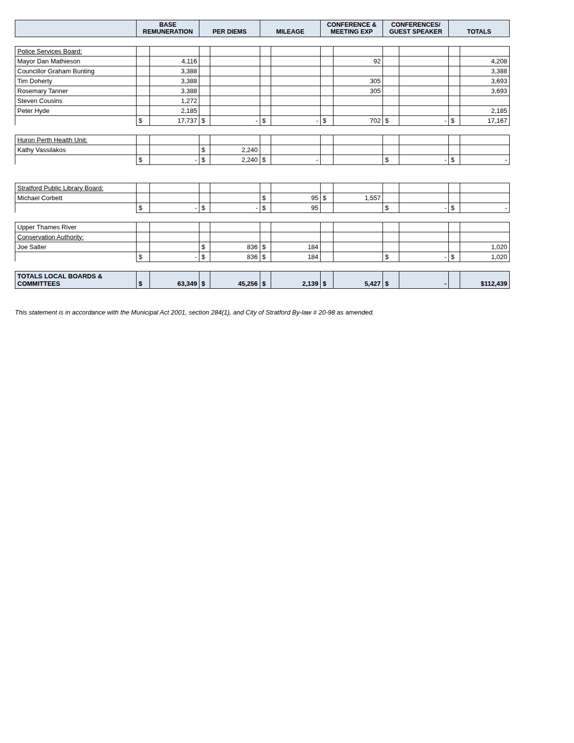| | BASE REMUNERATION | PER DIEMS | MILEAGE | CONFERENCE & MEETING EXP | CONFERENCES/ GUEST SPEAKER | TOTALS |
| --- | --- | --- | --- | --- | --- | --- |
| Police Services Board: | | | | | | | | | | | | |
| Mayor Dan Mathieson | | 4,116 | | | | | | 92 | | | | 4,208 |
| Councillor Graham Bunting | | 3,388 | | | | | | | | | | 3,388 |
| Tim Doherty | | 3,388 | | | | | | 305 | | | | 3,693 |
| Rosemary Tanner | | 3,388 | | | | | | 305 | | | | 3,693 |
| Steven Cousins | | 1,272 | | | | | | | | | | |
| Peter Hyde | | 2,185 | | | | | | | | | | 2,185 |
| | $ | 17,737 | $ | - | $ | - | $ | 702 | $ | - | $ | 17,167 |
| Huron Perth Health Unit: | | | | | | | | | | | | |
| Kathy Vassilakos | | | $ | 2,240 | | | | | | | | |
| | $ | - | $ | 2,240 | $ | - | | | $ | - | $ | - |
| Stratford Public Library Board: | | | | | | | | | | | | |
| Michael Corbett | | | | | $ | 95 | $ | 1,557 | | | | |
| | $ | - | $ | - | $ | 95 | | | $ | - | $ | - |
| Upper Thames River | | | | | | | | | | | | |
| Conservation Authority: | | | | | | | | | | | | |
| Joe Salter | | | $ | 836 | $ | 184 | | | | | | 1,020 |
| | $ | - | $ | 836 | $ | 184 | | | $ | - | $ | 1,020 |
| TOTALS LOCAL BOARDS & COMMITTEES | $ | 63,349 | $ | 45,256 | $ | 2,139 | $ | 5,427 | $ | - | | $112,439 |
This statement is in accordance with the Municipal Act 2001, section 284(1), and City of Stratford By-law # 20-98 as amended.